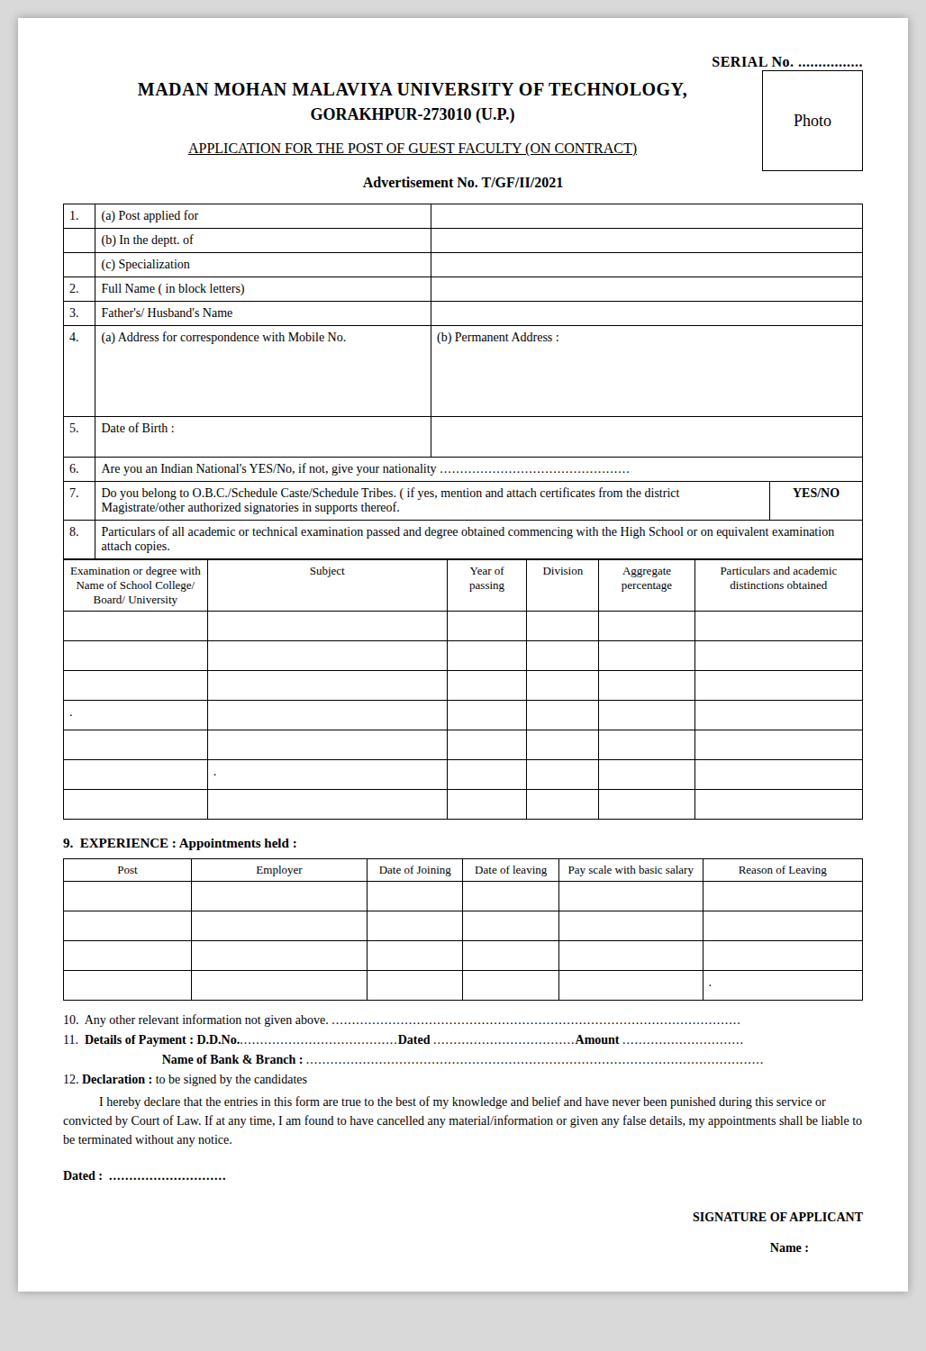SERIAL No. ................
Photo
MADAN MOHAN MALAVIYA UNIVERSITY OF TECHNOLOGY,
GORAKHPUR-273010 (U.P.)
APPLICATION FOR THE POST OF GUEST FACULTY (ON CONTRACT)
Advertisement No. T/GF/II/2021
| 1. | (a) Post applied for | |
| | (b) In the deptt. of | |
| | (c) Specialization | |
| 2. | Full Name ( in block letters) | |
| 3. | Father's/ Husband's Name | |
| 4. | (a) Address for correspondence with Mobile No. | (b) Permanent Address : |
| 5. | Date of Birth : | |
| 6. | Are you an Indian National's YES/No, if not, give your nationality ............................................... |
| 7. | Do you belong to O.B.C./Schedule Caste/Schedule Tribes. ( if yes, mention and attach certificates from the district Magistrate/other authorized signatories in supports thereof. | YES/NO |
| 8. | Particulars of all academic or technical examination passed and degree obtained commencing with the High School or on equivalent examination attach copies. |
| Examination or degree with Name of School College/ Board/ University | Subject | Year of passing | Division | Aggregate percentage | Particulars and academic distinctions obtained |
| --- | --- | --- | --- | --- | --- |
| . | | | | | |
| | . | | | | |
9. EXPERIENCE : Appointments held :
| Post | Employer | Date of Joining | Date of leaving | Pay scale with basic salary | Reason of Leaving |
| --- | --- | --- | --- | --- | --- |
| | | | | | . |
10. Any other relevant information not given above. .....................................................................................................
11. Details of Payment : D.D.No........................................ Dated ................................... Amount ..............................
Name of Bank & Branch : .................................................................................................................
12. Declaration : to be signed by the candidates
I hereby declare that the entries in this form are true to the best of my knowledge and belief and have never been punished during this service or convicted by Court of Law. If at any time, I am found to have cancelled any material/information or given any false details, my appointments shall be liable to be terminated without any notice.
Dated : .............................
SIGNATURE OF APPLICANT
Name :